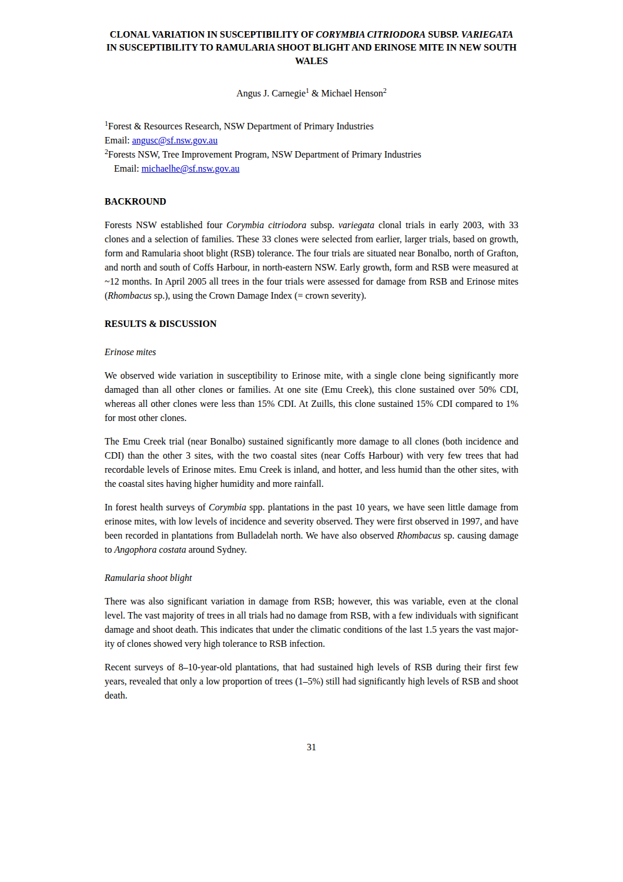Clonal variation in susceptibility of Corymbia citriodora subsp. variegata in susceptibility to Ramularia shoot blight and Erinose mite in New South Wales
Angus J. Carnegie1 & Michael Henson2
1Forest & Resources Research, NSW Department of Primary Industries
Email: angusc@sf.nsw.gov.au
2Forests NSW, Tree Improvement Program, NSW Department of Primary Industries
Email: michaelhe@sf.nsw.gov.au
Backround
Forests NSW established four Corymbia citriodora subsp. variegata clonal trials in early 2003, with 33 clones and a selection of families. These 33 clones were selected from earlier, larger trials, based on growth, form and Ramularia shoot blight (RSB) tolerance. The four trials are situated near Bonalbo, north of Grafton, and north and south of Coffs Harbour, in north-eastern NSW. Early growth, form and RSB were measured at ~12 months. In April 2005 all trees in the four trials were assessed for damage from RSB and Erinose mites (Rhombacus sp.), using the Crown Damage Index (= crown severity).
Results & Discussion
Erinose mites
We observed wide variation in susceptibility to Erinose mite, with a single clone being significantly more damaged than all other clones or families. At one site (Emu Creek), this clone sustained over 50% CDI, whereas all other clones were less than 15% CDI. At Zuills, this clone sustained 15% CDI compared to 1% for most other clones.
The Emu Creek trial (near Bonalbo) sustained significantly more damage to all clones (both incidence and CDI) than the other 3 sites, with the two coastal sites (near Coffs Harbour) with very few trees that had recordable levels of Erinose mites. Emu Creek is inland, and hotter, and less humid than the other sites, with the coastal sites having higher humidity and more rainfall.
In forest health surveys of Corymbia spp. plantations in the past 10 years, we have seen little damage from erinose mites, with low levels of incidence and severity observed. They were first observed in 1997, and have been recorded in plantations from Bulladelah north. We have also observed Rhombacus sp. causing damage to Angophora costata around Sydney.
Ramularia shoot blight
There was also significant variation in damage from RSB; however, this was variable, even at the clonal level. The vast majority of trees in all trials had no damage from RSB, with a few individuals with significant damage and shoot death. This indicates that under the climatic conditions of the last 1.5 years the vast majority of clones showed very high tolerance to RSB infection.
Recent surveys of 8–10-year-old plantations, that had sustained high levels of RSB during their first few years, revealed that only a low proportion of trees (1–5%) still had significantly high levels of RSB and shoot death.
31